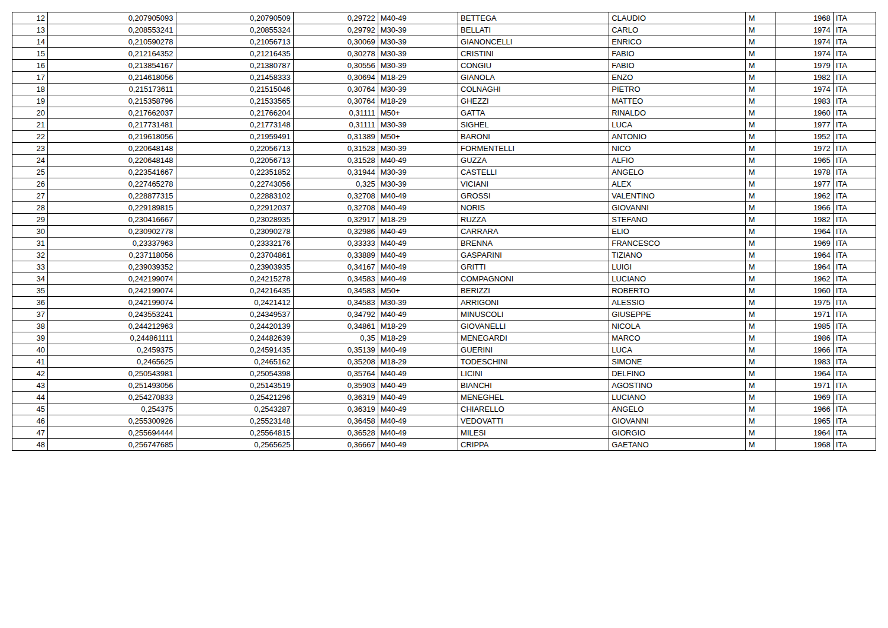| 12 | 0,207905093 | 0,20790509 | 0,29722 | M40-49 | BETTEGA | CLAUDIO | M | 1968 | ITA |
| 13 | 0,208553241 | 0,20855324 | 0,29792 | M30-39 | BELLATI | CARLO | M | 1974 | ITA |
| 14 | 0,210590278 | 0,21056713 | 0,30069 | M30-39 | GIANONCELLI | ENRICO | M | 1974 | ITA |
| 15 | 0,212164352 | 0,21216435 | 0,30278 | M30-39 | CRISTINI | FABIO | M | 1974 | ITA |
| 16 | 0,213854167 | 0,21380787 | 0,30556 | M30-39 | CONGIU | FABIO | M | 1979 | ITA |
| 17 | 0,214618056 | 0,21458333 | 0,30694 | M18-29 | GIANOLA | ENZO | M | 1982 | ITA |
| 18 | 0,215173611 | 0,21515046 | 0,30764 | M30-39 | COLNAGHI | PIETRO | M | 1974 | ITA |
| 19 | 0,215358796 | 0,21533565 | 0,30764 | M18-29 | GHEZZI | MATTEO | M | 1983 | ITA |
| 20 | 0,217662037 | 0,21766204 | 0,31111 | M50+ | GATTA | RINALDO | M | 1960 | ITA |
| 21 | 0,217731481 | 0,21773148 | 0,31111 | M30-39 | SIGHEL | LUCA | M | 1977 | ITA |
| 22 | 0,219618056 | 0,21959491 | 0,31389 | M50+ | BARONI | ANTONIO | M | 1952 | ITA |
| 23 | 0,220648148 | 0,22056713 | 0,31528 | M30-39 | FORMENTELLI | NICO | M | 1972 | ITA |
| 24 | 0,220648148 | 0,22056713 | 0,31528 | M40-49 | GUZZA | ALFIO | M | 1965 | ITA |
| 25 | 0,223541667 | 0,22351852 | 0,31944 | M30-39 | CASTELLI | ANGELO | M | 1978 | ITA |
| 26 | 0,227465278 | 0,22743056 | 0,325 | M30-39 | VICIANI | ALEX | M | 1977 | ITA |
| 27 | 0,228877315 | 0,22883102 | 0,32708 | M40-49 | GROSSI | VALENTINO | M | 1962 | ITA |
| 28 | 0,229189815 | 0,22912037 | 0,32708 | M40-49 | NORIS | GIOVANNI | M | 1966 | ITA |
| 29 | 0,230416667 | 0,23028935 | 0,32917 | M18-29 | RUZZA | STEFANO | M | 1982 | ITA |
| 30 | 0,230902778 | 0,23090278 | 0,32986 | M40-49 | CARRARA | ELIO | M | 1964 | ITA |
| 31 | 0,23337963 | 0,23332176 | 0,33333 | M40-49 | BRENNA | FRANCESCO | M | 1969 | ITA |
| 32 | 0,237118056 | 0,23704861 | 0,33889 | M40-49 | GASPARINI | TIZIANO | M | 1964 | ITA |
| 33 | 0,239039352 | 0,23903935 | 0,34167 | M40-49 | GRITTI | LUIGI | M | 1964 | ITA |
| 34 | 0,242199074 | 0,24215278 | 0,34583 | M40-49 | COMPAGNONI | LUCIANO | M | 1962 | ITA |
| 35 | 0,242199074 | 0,24216435 | 0,34583 | M50+ | BERIZZI | ROBERTO | M | 1960 | ITA |
| 36 | 0,242199074 | 0,2421412 | 0,34583 | M30-39 | ARRIGONI | ALESSIO | M | 1975 | ITA |
| 37 | 0,243553241 | 0,24349537 | 0,34792 | M40-49 | MINUSCOLI | GIUSEPPE | M | 1971 | ITA |
| 38 | 0,244212963 | 0,24420139 | 0,34861 | M18-29 | GIOVANELLI | NICOLA | M | 1985 | ITA |
| 39 | 0,244861111 | 0,24482639 | 0,35 | M18-29 | MENEGARDI | MARCO | M | 1986 | ITA |
| 40 | 0,2459375 | 0,24591435 | 0,35139 | M40-49 | GUERINI | LUCA | M | 1966 | ITA |
| 41 | 0,2465625 | 0,2465162 | 0,35208 | M18-29 | TODESCHINI | SIMONE | M | 1983 | ITA |
| 42 | 0,250543981 | 0,25054398 | 0,35764 | M40-49 | LICINI | DELFINO | M | 1964 | ITA |
| 43 | 0,251493056 | 0,25143519 | 0,35903 | M40-49 | BIANCHI | AGOSTINO | M | 1971 | ITA |
| 44 | 0,254270833 | 0,25421296 | 0,36319 | M40-49 | MENEGHEL | LUCIANO | M | 1969 | ITA |
| 45 | 0,254375 | 0,2543287 | 0,36319 | M40-49 | CHIARELLO | ANGELO | M | 1966 | ITA |
| 46 | 0,255300926 | 0,25523148 | 0,36458 | M40-49 | VEDOVATTI | GIOVANNI | M | 1965 | ITA |
| 47 | 0,255694444 | 0,25564815 | 0,36528 | M40-49 | MILESI | GIORGIO | M | 1964 | ITA |
| 48 | 0,256747685 | 0,2565625 | 0,36667 | M40-49 | CRIPPA | GAETANO | M | 1968 | ITA |